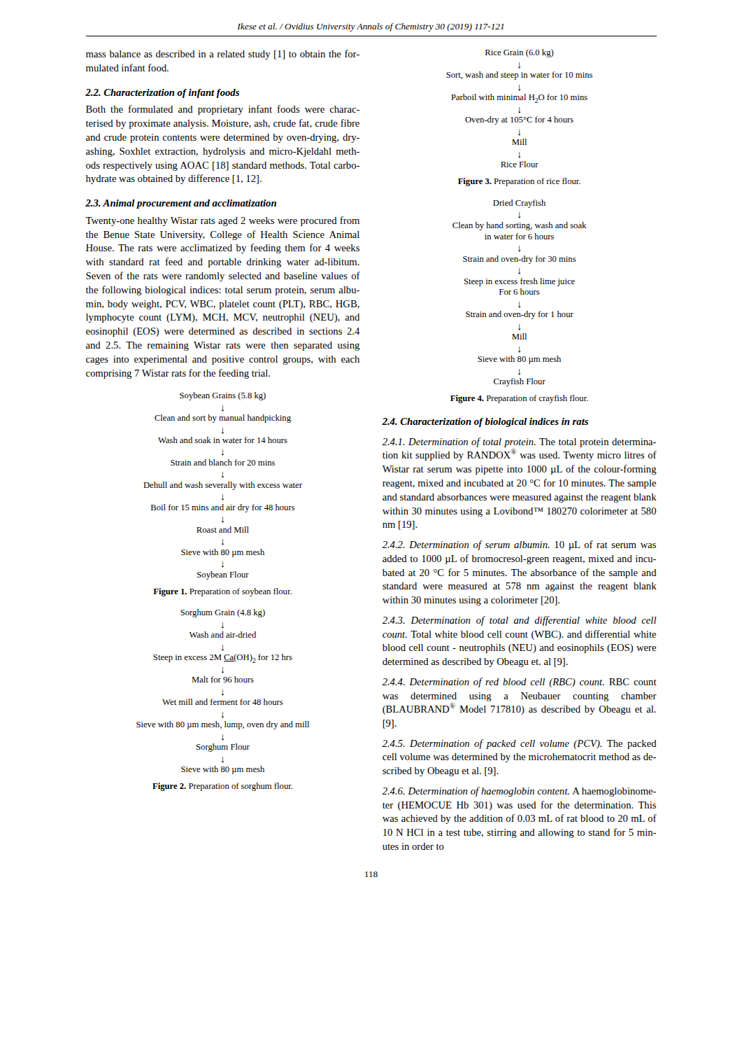Ikese et al. / Ovidius University Annals of Chemistry 30 (2019) 117-121
mass balance as described in a related study [1] to obtain the formulated infant food.
2.2. Characterization of infant foods
Both the formulated and proprietary infant foods were characterised by proximate analysis. Moisture, ash, crude fat, crude fibre and crude protein contents were determined by oven-drying, dry-ashing, Soxhlet extraction, hydrolysis and micro-Kjeldahl methods respectively using AOAC [18] standard methods. Total carbohydrate was obtained by difference [1, 12].
2.3. Animal procurement and acclimatization
Twenty-one healthy Wistar rats aged 2 weeks were procured from the Benue State University, College of Health Science Animal House. The rats were acclimatized by feeding them for 4 weeks with standard rat feed and portable drinking water ad-libitum. Seven of the rats were randomly selected and baseline values of the following biological indices: total serum protein, serum albumin, body weight, PCV, WBC, platelet count (PLT), RBC, HGB, lymphocyte count (LYM), MCH, MCV, neutrophil (NEU), and eosinophil (EOS) were determined as described in sections 2.4 and 2.5. The remaining Wistar rats were then separated using cages into experimental and positive control groups, with each comprising 7 Wistar rats for the feeding trial.
Soybean Grains (5.8 kg)
↓
Clean and sort by manual handpicking
↓
Wash and soak in water for 14 hours
↓
Strain and blanch for 20 mins
↓
Dehull and wash severally with excess water
↓
Boil for 15 mins and air dry for 48 hours
↓
Roast and Mill
↓
Sieve with 80 µm mesh
↓
Soybean Flour
Figure 1. Preparation of soybean flour.
Sorghum Grain (4.8 kg)
↓
Wash and air-dried
↓
Steep in excess 2M Ca(OH)2 for 12 hrs
↓
Malt for 96 hours
↓
Wet mill and ferment for 48 hours
↓
Sieve with 80 µm mesh, lump, oven dry and mill
↓
Sorghum Flour
↓
Sieve with 80 µm mesh
Figure 2. Preparation of sorghum flour.
Rice Grain (6.0 kg)
↓
Sort, wash and steep in water for 10 mins
↓
Parboil with minimal H2O for 10 mins
↓
Oven-dry at 105°C for 4 hours
↓
Mill
↓
Rice Flour
Figure 3. Preparation of rice flour.
Dried Crayfish
↓
Clean by hand sorting, wash and soak
in water for 6 hours
↓
Strain and oven-dry for 30 mins
↓
Steep in excess fresh lime juice
For 6 hours
↓
Strain and oven-dry for 1 hour
↓
Mill
↓
Sieve with 80 µm mesh
↓
Crayfish Flour
Figure 4. Preparation of crayfish flour.
2.4. Characterization of biological indices in rats
2.4.1. Determination of total protein.
The total protein determination kit supplied by RANDOX® was used. Twenty micro litres of Wistar rat serum was pipette into 1000 µL of the colour-forming reagent, mixed and incubated at 20 °C for 10 minutes. The sample and standard absorbances were measured against the reagent blank within 30 minutes using a Lovibond™ 180270 colorimeter at 580 nm [19].
2.4.2. Determination of serum albumin.
10 µL of rat serum was added to 1000 µL of bromocresol-green reagent, mixed and incubated at 20 °C for 5 minutes. The absorbance of the sample and standard were measured at 578 nm against the reagent blank within 30 minutes using a colorimeter [20].
2.4.3. Determination of total and differential white blood cell count.
Total white blood cell count (WBC). and differential white blood cell count - neutrophils (NEU) and eosinophils (EOS) were determined as described by Obeagu et. al [9].
2.4.4. Determination of red blood cell (RBC) count.
RBC count was determined using a Neubauer counting chamber (BLAUBRAND® Model 717810) as described by Obeagu et al. [9].
2.4.5. Determination of packed cell volume (PCV).
The packed cell volume was determined by the microhematocrit method as described by Obeagu et al. [9].
2.4.6. Determination of haemoglobin content.
A haemoglobinometer (HEMOCUE Hb 301) was used for the determination. This was achieved by the addition of 0.03 mL of rat blood to 20 mL of 10 N HCl in a test tube, stirring and allowing to stand for 5 minutes in order to
118